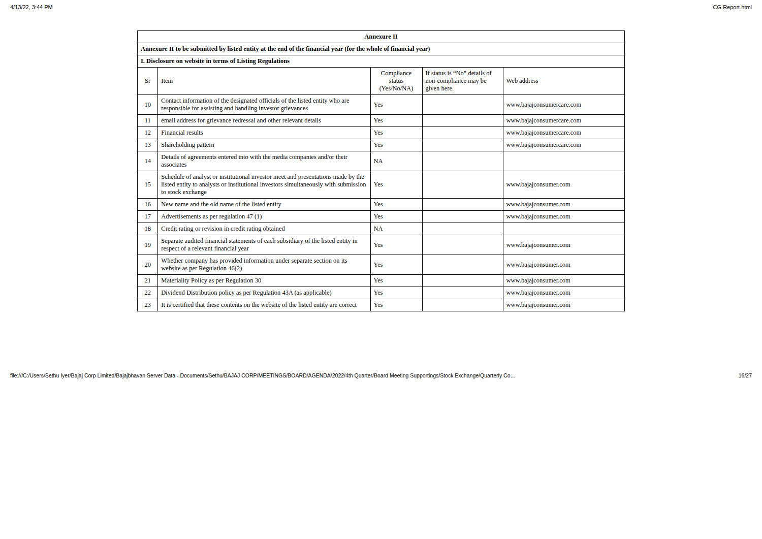4/13/22, 3:44 PM
CG Report.html
| Annexure II |
| Annexure II to be submitted by listed entity at the end of the financial year (for the whole of financial year) |
| I. Disclosure on website in terms of Listing Regulations |
| Sr | Item | Compliance status (Yes/No/NA) | If status is “No” details of non-compliance may be given here. | Web address |
| 10 | Contact information of the designated officials of the listed entity who are responsible for assisting and handling investor grievances | Yes | | www.bajajconsumercare.com |
| 11 | email address for grievance redressal and other relevant details | Yes | | www.bajajconsumercare.com |
| 12 | Financial results | Yes | | www.bajajconsumercare.com |
| 13 | Shareholding pattern | Yes | | www.bajajconsumercare.com |
| 14 | Details of agreements entered into with the media companies and/or their associates | NA | | |
| 15 | Schedule of analyst or institutional investor meet and presentations made by the listed entity to analysts or institutional investors simultaneously with submission to stock exchange | Yes | | www.bajajconsumer.com |
| 16 | New name and the old name of the listed entity | Yes | | www.bajajconsumer.com |
| 17 | Advertisements as per regulation 47 (1) | Yes | | www.bajajconsumer.com |
| 18 | Credit rating or revision in credit rating obtained | NA | | |
| 19 | Separate audited financial statements of each subsidiary of the listed entity in respect of a relevant financial year | Yes | | www.bajajconsumer.com |
| 20 | Whether company has provided information under separate section on its website as per Regulation 46(2) | Yes | | www.bajajconsumer.com |
| 21 | Materiality Policy as per Regulation 30 | Yes | | www.bajajconsumer.com |
| 22 | Dividend Distribution policy as per Regulation 43A (as applicable) | Yes | | www.bajajconsumer.com |
| 23 | It is certified that these contents on the website of the listed entity are correct | Yes | | www.bajajconsumer.com |
file:///C:/Users/Sethu Iyer/Bajaj Corp Limited/Bajajbhavan Server Data - Documents/Sethu/BAJAJ CORP/MEETINGS/BOARD/AGENDA/2022/4th Quarter/Board Meeting Supportings/Stock Exchange/Quarterly Co…
16/27